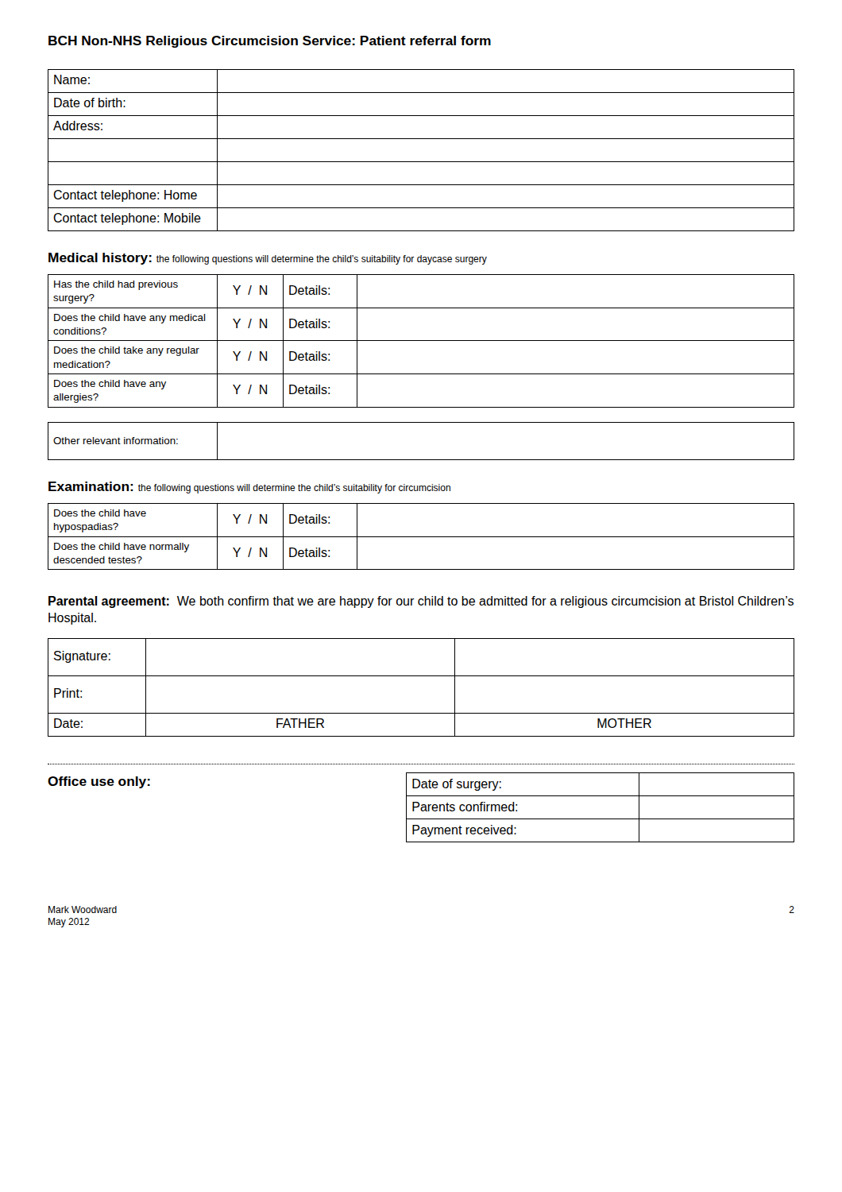BCH Non-NHS Religious Circumcision Service: Patient referral form
| Name: | |
| Date of birth: | |
| Address: | |
| Contact telephone: Home | |
| Contact telephone: Mobile | |
Medical history: the following questions will determine the child’s suitability for daycase surgery
| Has the child had previous surgery? | Y / N | Details: | |
| Does the child have any medical conditions? | Y / N | Details: | |
| Does the child take any regular medication? | Y / N | Details: | |
| Does the child have any allergies? | Y / N | Details: | |
| Other relevant information: | |
Examination: the following questions will determine the child’s suitability for circumcision
| Does the child have hypospadias? | Y / N | Details: | |
| Does the child have normally descended testes? | Y / N | Details: | |
Parental agreement: We both confirm that we are happy for our child to be admitted for a religious circumcision at Bristol Children’s Hospital.
| Signature: | | |
| Print: | | |
| Date: | FATHER | MOTHER |
Office use only:
| Date of surgery: | |
| Parents confirmed: | |
| Payment received: | |
Mark Woodward
May 2012
2